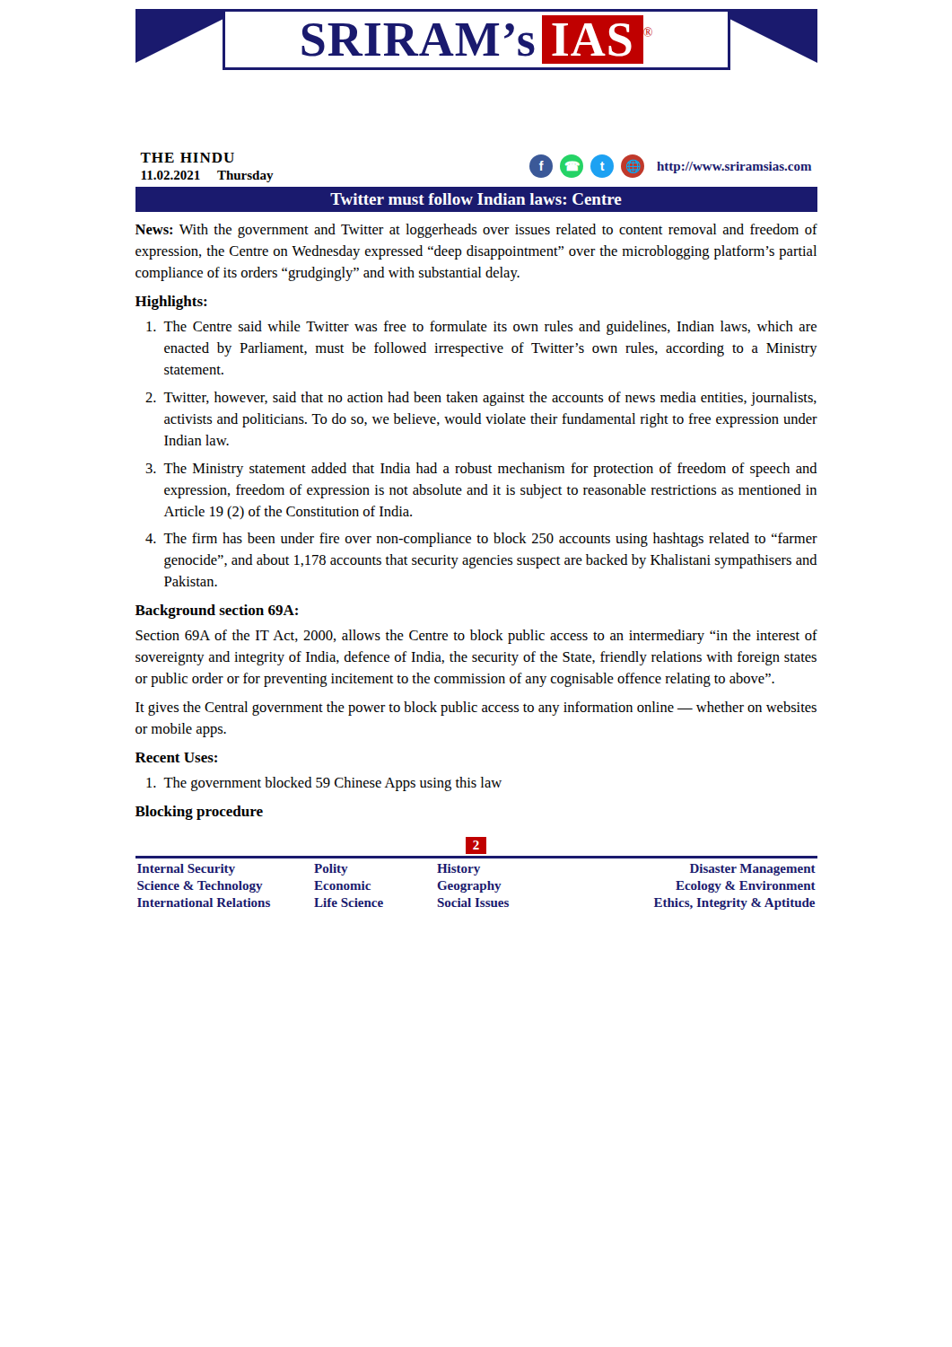SRIRAM’s IAS®
THE HINDU
11.02.2021 Thursday
f ☎ t 🌐 http://www.sriramsias.com
Twitter must follow Indian laws: Centre
News: With the government and Twitter at loggerheads over issues related to content removal and freedom of expression, the Centre on Wednesday expressed “deep disappointment” over the microblogging platform’s partial compliance of its orders “grudgingly” and with substantial delay.
Highlights:
The Centre said while Twitter was free to formulate its own rules and guidelines, Indian laws, which are enacted by Parliament, must be followed irrespective of Twitter’s own rules, according to a Ministry statement.
Twitter, however, said that no action had been taken against the accounts of news media entities, journalists, activists and politicians. To do so, we believe, would violate their fundamental right to free expression under Indian law.
The Ministry statement added that India had a robust mechanism for protection of freedom of speech and expression, freedom of expression is not absolute and it is subject to reasonable restrictions as mentioned in Article 19 (2) of the Constitution of India.
The firm has been under fire over non-compliance to block 250 accounts using hashtags related to “farmer genocide”, and about 1,178 accounts that security agencies suspect are backed by Khalistani sympathisers and Pakistan.
Background section 69A:
Section 69A of the IT Act, 2000, allows the Centre to block public access to an intermediary “in the interest of sovereignty and integrity of India, defence of India, the security of the State, friendly relations with foreign states or public order or for preventing incitement to the commission of any cognisable offence relating to above”.
It gives the Central government the power to block public access to any information online — whether on websites or mobile apps.
Recent Uses:
The government blocked 59 Chinese Apps using this law
Blocking procedure
2
| Internal Security | Polity | History | Disaster Management |
| Science & Technology | Economic | Geography | Ecology & Environment |
| International Relations | Life Science | Social Issues | Ethics, Integrity & Aptitude |